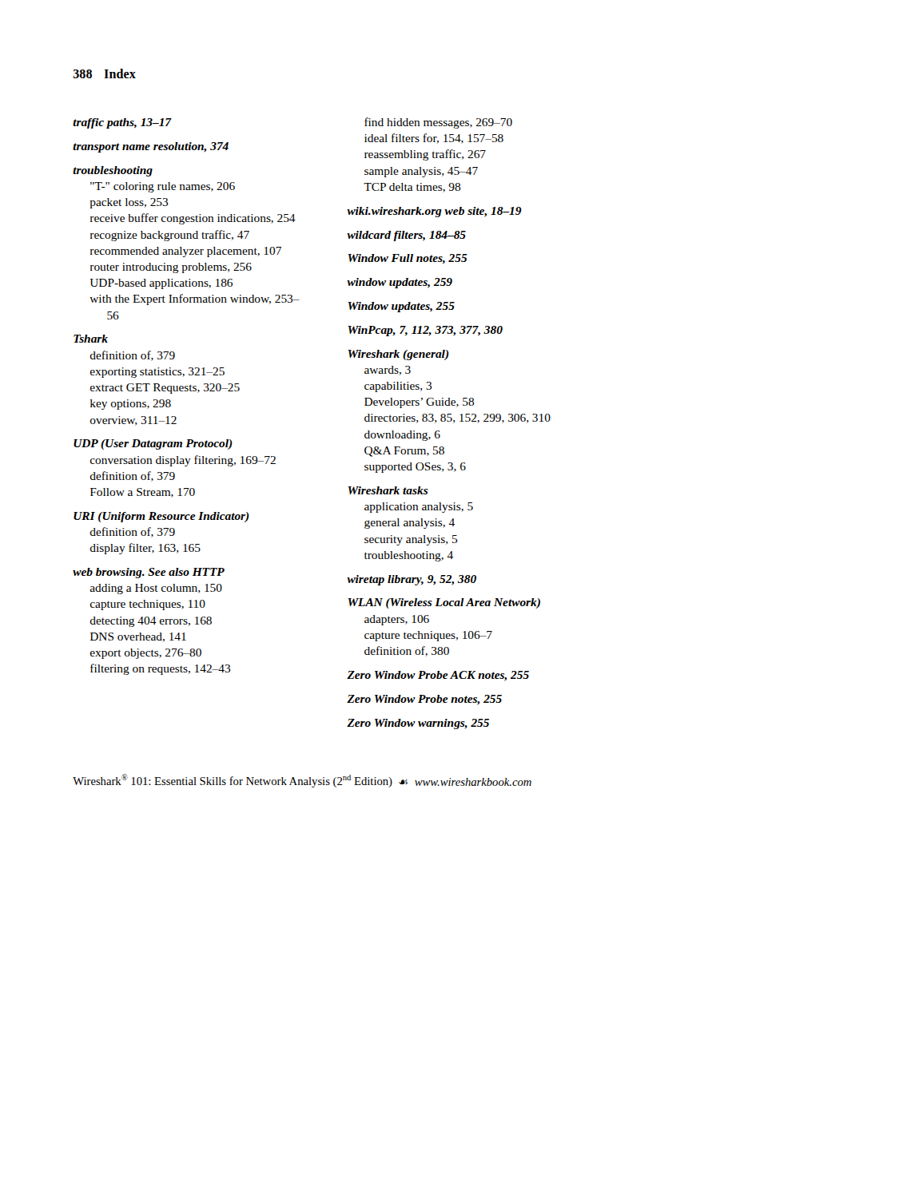388 Index
traffic paths, 13–17
transport name resolution, 374
troubleshooting
"T-" coloring rule names, 206
packet loss, 253
receive buffer congestion indications, 254
recognize background traffic, 47
recommended analyzer placement, 107
router introducing problems, 256
UDP-based applications, 186
with the Expert Information window, 253–56
Tshark
definition of, 379
exporting statistics, 321–25
extract GET Requests, 320–25
key options, 298
overview, 311–12
UDP (User Datagram Protocol)
conversation display filtering, 169–72
definition of, 379
Follow a Stream, 170
URI (Uniform Resource Indicator)
definition of, 379
display filter, 163, 165
web browsing. See also HTTP
adding a Host column, 150
capture techniques, 110
detecting 404 errors, 168
DNS overhead, 141
export objects, 276–80
filtering on requests, 142–43
find hidden messages, 269–70
ideal filters for, 154, 157–58
reassembling traffic, 267
sample analysis, 45–47
TCP delta times, 98
wiki.wireshark.org web site, 18–19
wildcard filters, 184–85
Window Full notes, 255
window updates, 259
Window updates, 255
WinPcap, 7, 112, 373, 377, 380
Wireshark (general)
awards, 3
capabilities, 3
Developers’ Guide, 58
directories, 83, 85, 152, 299, 306, 310
downloading, 6
Q&A Forum, 58
supported OSes, 3, 6
Wireshark tasks
application analysis, 5
general analysis, 4
security analysis, 5
troubleshooting, 4
wiretap library, 9, 52, 380
WLAN (Wireless Local Area Network)
adapters, 106
capture techniques, 106–7
definition of, 380
Zero Window Probe ACK notes, 255
Zero Window Probe notes, 255
Zero Window warnings, 255
Wireshark® 101: Essential Skills for Network Analysis (2nd Edition) ☙ www.wiresharkbook.com